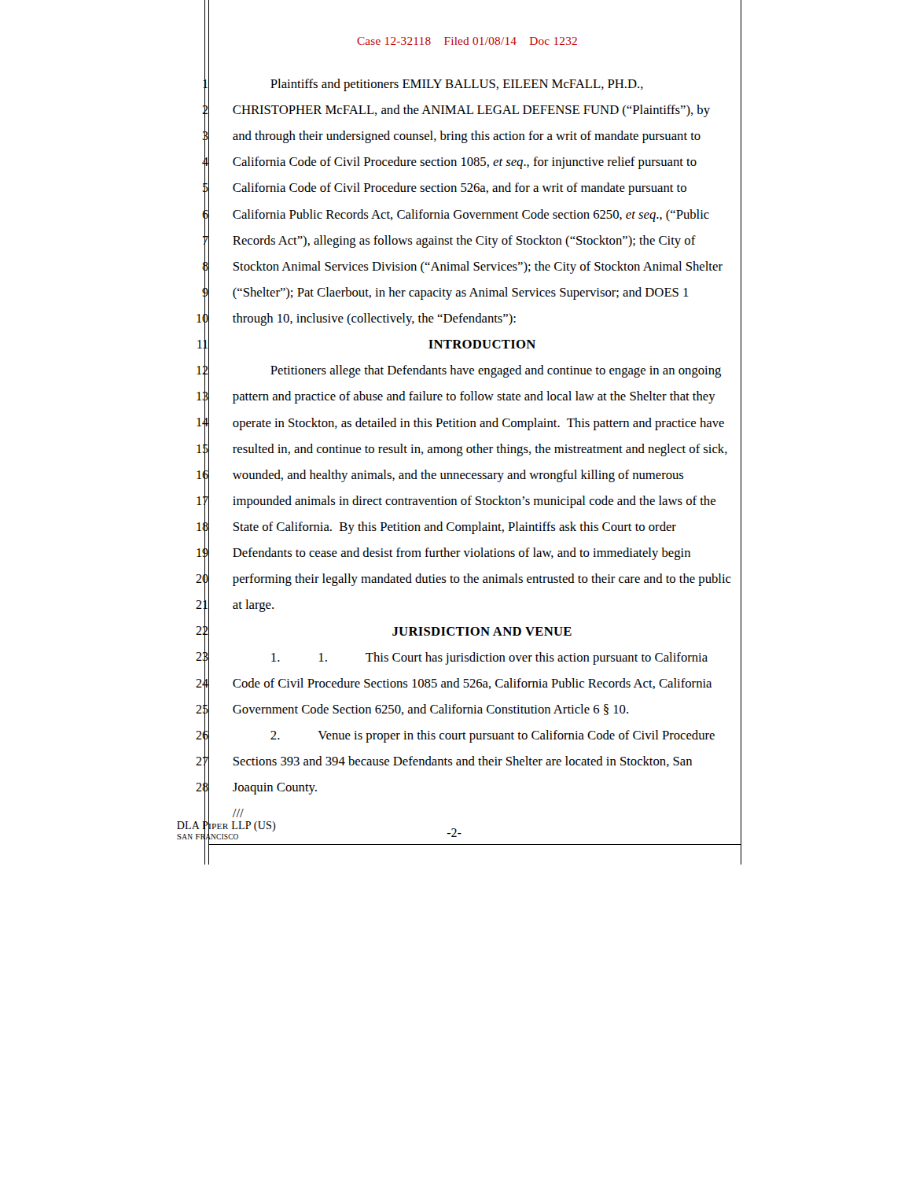Case 12-32118 Filed 01/08/14 Doc 1232
1
2
3
4
5
6
7
8
9
10
11
12
13
14
15
16
17
18
19
20
21
22
23
24
25
26
27
28
Plaintiffs and petitioners EMILY BALLUS, EILEEN McFALL, PH.D., CHRISTOPHER McFALL, and the ANIMAL LEGAL DEFENSE FUND (“Plaintiffs”), by and through their undersigned counsel, bring this action for a writ of mandate pursuant to California Code of Civil Procedure section 1085, et seq., for injunctive relief pursuant to California Code of Civil Procedure section 526a, and for a writ of mandate pursuant to California Public Records Act, California Government Code section 6250, et seq., (“Public Records Act”), alleging as follows against the City of Stockton (“Stockton”); the City of Stockton Animal Services Division (“Animal Services”); the City of Stockton Animal Shelter (“Shelter”); Pat Claerbout, in her capacity as Animal Services Supervisor; and DOES 1 through 10, inclusive (collectively, the “Defendants”):
INTRODUCTION
Petitioners allege that Defendants have engaged and continue to engage in an ongoing pattern and practice of abuse and failure to follow state and local law at the Shelter that they operate in Stockton, as detailed in this Petition and Complaint. This pattern and practice have resulted in, and continue to result in, among other things, the mistreatment and neglect of sick, wounded, and healthy animals, and the unnecessary and wrongful killing of numerous impounded animals in direct contravention of Stockton’s municipal code and the laws of the State of California. By this Petition and Complaint, Plaintiffs ask this Court to order Defendants to cease and desist from further violations of law, and to immediately begin performing their legally mandated duties to the animals entrusted to their care and to the public at large.
JURISDICTION AND VENUE
1. 1. This Court has jurisdiction over this action pursuant to California Code of Civil Procedure Sections 1085 and 526a, California Public Records Act, California Government Code Section 6250, and California Constitution Article 6 § 10.
2. Venue is proper in this court pursuant to California Code of Civil Procedure Sections 393 and 394 because Defendants and their Shelter are located in Stockton, San Joaquin County.
///
DLA PIPER LLP (US)
SAN FRANCISCO
-2-